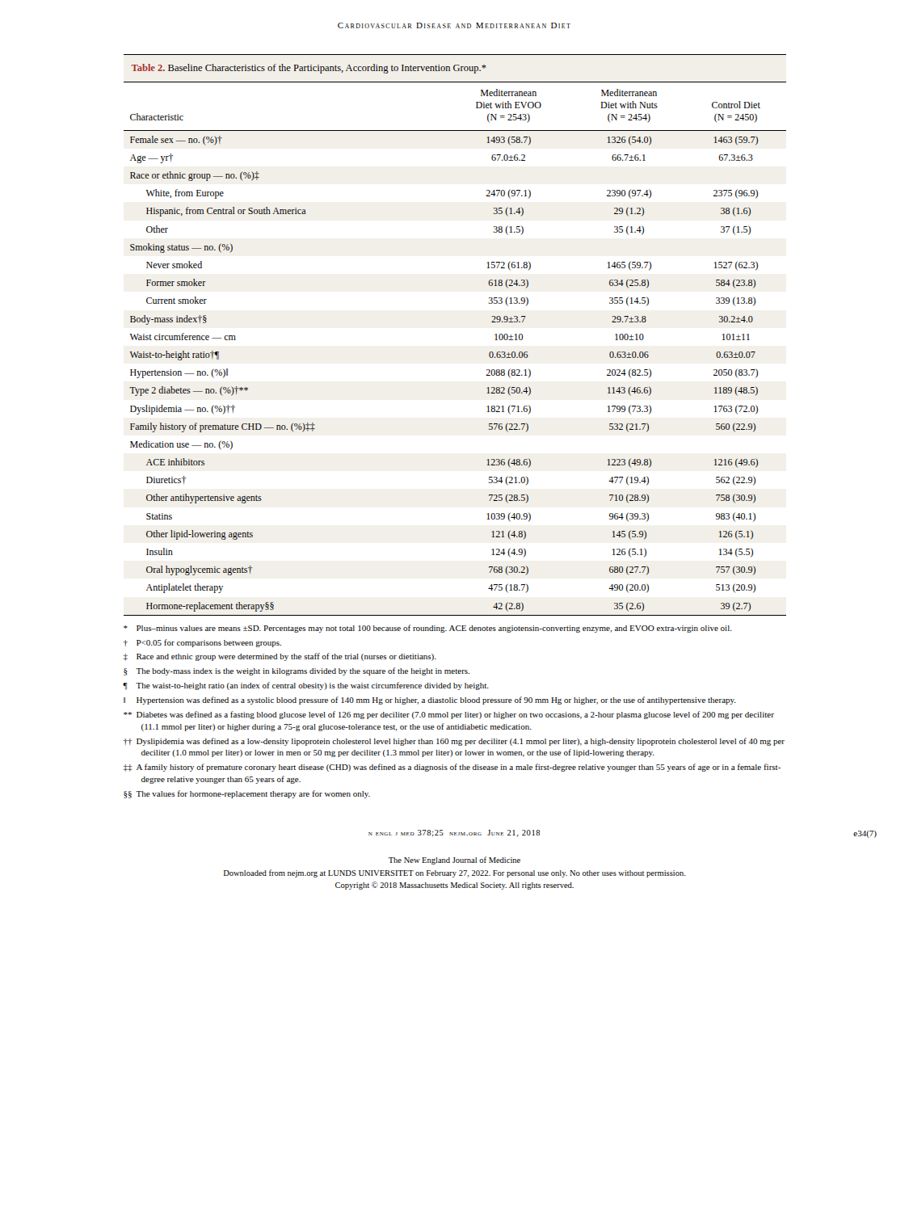Cardiovascular Disease and Mediterranean Diet
Table 2. Baseline Characteristics of the Participants, According to Intervention Group.*
| Characteristic | Mediterranean Diet with EVOO (N = 2543) | Mediterranean Diet with Nuts (N = 2454) | Control Diet (N = 2450) |
| --- | --- | --- | --- |
| Female sex — no. (%)† | 1493 (58.7) | 1326 (54.0) | 1463 (59.7) |
| Age — yr† | 67.0±6.2 | 66.7±6.1 | 67.3±6.3 |
| Race or ethnic group — no. (%)‡ | | | |
| White, from Europe | 2470 (97.1) | 2390 (97.4) | 2375 (96.9) |
| Hispanic, from Central or South America | 35 (1.4) | 29 (1.2) | 38 (1.6) |
| Other | 38 (1.5) | 35 (1.4) | 37 (1.5) |
| Smoking status — no. (%) | | | |
| Never smoked | 1572 (61.8) | 1465 (59.7) | 1527 (62.3) |
| Former smoker | 618 (24.3) | 634 (25.8) | 584 (23.8) |
| Current smoker | 353 (13.9) | 355 (14.5) | 339 (13.8) |
| Body-mass index†§ | 29.9±3.7 | 29.7±3.8 | 30.2±4.0 |
| Waist circumference — cm | 100±10 | 100±10 | 101±11 |
| Waist-to-height ratio†¶ | 0.63±0.06 | 0.63±0.06 | 0.63±0.07 |
| Hypertension — no. (%)‖ | 2088 (82.1) | 2024 (82.5) | 2050 (83.7) |
| Type 2 diabetes — no. (%)†** | 1282 (50.4) | 1143 (46.6) | 1189 (48.5) |
| Dyslipidemia — no. (%)†† | 1821 (71.6) | 1799 (73.3) | 1763 (72.0) |
| Family history of premature CHD — no. (%)‡‡ | 576 (22.7) | 532 (21.7) | 560 (22.9) |
| Medication use — no. (%) | | | |
| ACE inhibitors | 1236 (48.6) | 1223 (49.8) | 1216 (49.6) |
| Diuretics† | 534 (21.0) | 477 (19.4) | 562 (22.9) |
| Other antihypertensive agents | 725 (28.5) | 710 (28.9) | 758 (30.9) |
| Statins | 1039 (40.9) | 964 (39.3) | 983 (40.1) |
| Other lipid-lowering agents | 121 (4.8) | 145 (5.9) | 126 (5.1) |
| Insulin | 124 (4.9) | 126 (5.1) | 134 (5.5) |
| Oral hypoglycemic agents† | 768 (30.2) | 680 (27.7) | 757 (30.9) |
| Antiplatelet therapy | 475 (18.7) | 490 (20.0) | 513 (20.9) |
| Hormone-replacement therapy§§ | 42 (2.8) | 35 (2.6) | 39 (2.7) |
*Plus–minus values are means ±SD. Percentages may not total 100 because of rounding. ACE denotes angiotensin-converting enzyme, and EVOO extra-virgin olive oil.
†P<0.05 for comparisons between groups.
‡Race and ethnic group were determined by the staff of the trial (nurses or dietitians).
§The body-mass index is the weight in kilograms divided by the square of the height in meters.
¶The waist-to-height ratio (an index of central obesity) is the waist circumference divided by height.
‖Hypertension was defined as a systolic blood pressure of 140 mm Hg or higher, a diastolic blood pressure of 90 mm Hg or higher, or the use of antihypertensive therapy.
**Diabetes was defined as a fasting blood glucose level of 126 mg per deciliter (7.0 mmol per liter) or higher on two occasions, a 2-hour plasma glucose level of 200 mg per deciliter (11.1 mmol per liter) or higher during a 75-g oral glucose-tolerance test, or the use of antidiabetic medication.
††Dyslipidemia was defined as a low-density lipoprotein cholesterol level higher than 160 mg per deciliter (4.1 mmol per liter), a high-density lipoprotein cholesterol level of 40 mg per deciliter (1.0 mmol per liter) or lower in men or 50 mg per deciliter (1.3 mmol per liter) or lower in women, or the use of lipid-lowering therapy.
‡‡A family history of premature coronary heart disease (CHD) was defined as a diagnosis of the disease in a male first-degree relative younger than 55 years of age or in a female first-degree relative younger than 65 years of age.
§§The values for hormone-replacement therapy are for women only.
n engl j med 378;25 nejm.org June 21, 2018
e34(7)
The New England Journal of Medicine
Downloaded from nejm.org at LUNDS UNIVERSITET on February 27, 2022. For personal use only. No other uses without permission.
Copyright © 2018 Massachusetts Medical Society. All rights reserved.